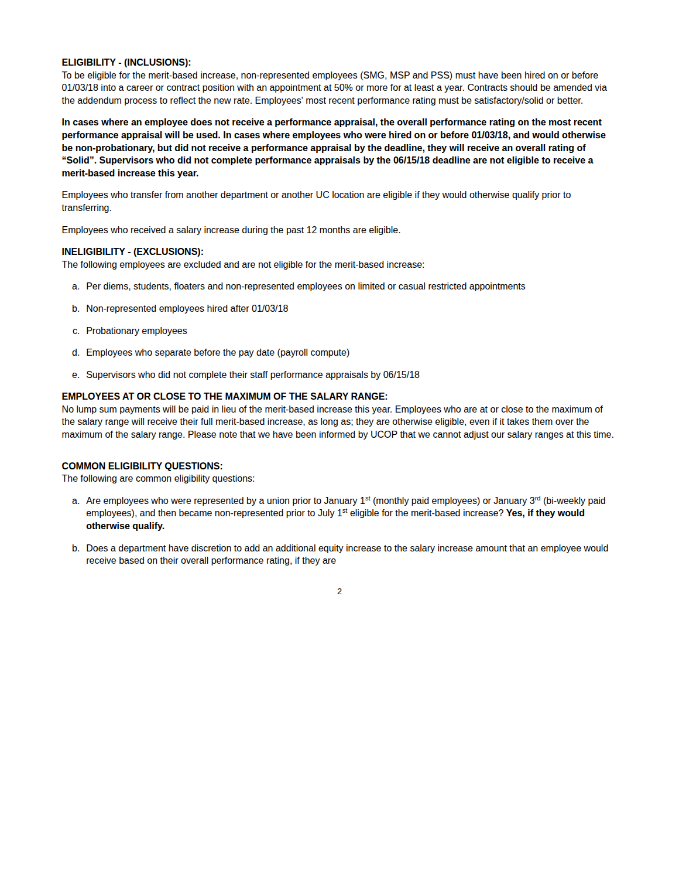Eligibility - (Inclusions):
To be eligible for the merit-based increase, non-represented employees (SMG, MSP and PSS) must have been hired on or before 01/03/18 into a career or contract position with an appointment at 50% or more for at least a year. Contracts should be amended via the addendum process to reflect the new rate. Employees' most recent performance rating must be satisfactory/solid or better.
In cases where an employee does not receive a performance appraisal, the overall performance rating on the most recent performance appraisal will be used. In cases where employees who were hired on or before 01/03/18, and would otherwise be non-probationary, but did not receive a performance appraisal by the deadline, they will receive an overall rating of “Solid”. Supervisors who did not complete performance appraisals by the 06/15/18 deadline are not eligible to receive a merit-based increase this year.
Employees who transfer from another department or another UC location are eligible if they would otherwise qualify prior to transferring.
Employees who received a salary increase during the past 12 months are eligible.
Ineligibility - (Exclusions):
The following employees are excluded and are not eligible for the merit-based increase:
Per diems, students, floaters and non-represented employees on limited or casual restricted appointments
Non-represented employees hired after 01/03/18
Probationary employees
Employees who separate before the pay date (payroll compute)
Supervisors who did not complete their staff performance appraisals by 06/15/18
Employees at or Close to the Maximum of the Salary Range:
No lump sum payments will be paid in lieu of the merit-based increase this year. Employees who are at or close to the maximum of the salary range will receive their full merit-based increase, as long as; they are otherwise eligible, even if it takes them over the maximum of the salary range. Please note that we have been informed by UCOP that we cannot adjust our salary ranges at this time.
Common Eligibility Questions:
The following are common eligibility questions:
Are employees who were represented by a union prior to January 1st (monthly paid employees) or January 3rd (bi-weekly paid employees), and then became non-represented prior to July 1st eligible for the merit-based increase? Yes, if they would otherwise qualify.
Does a department have discretion to add an additional equity increase to the salary increase amount that an employee would receive based on their overall performance rating, if they are
2